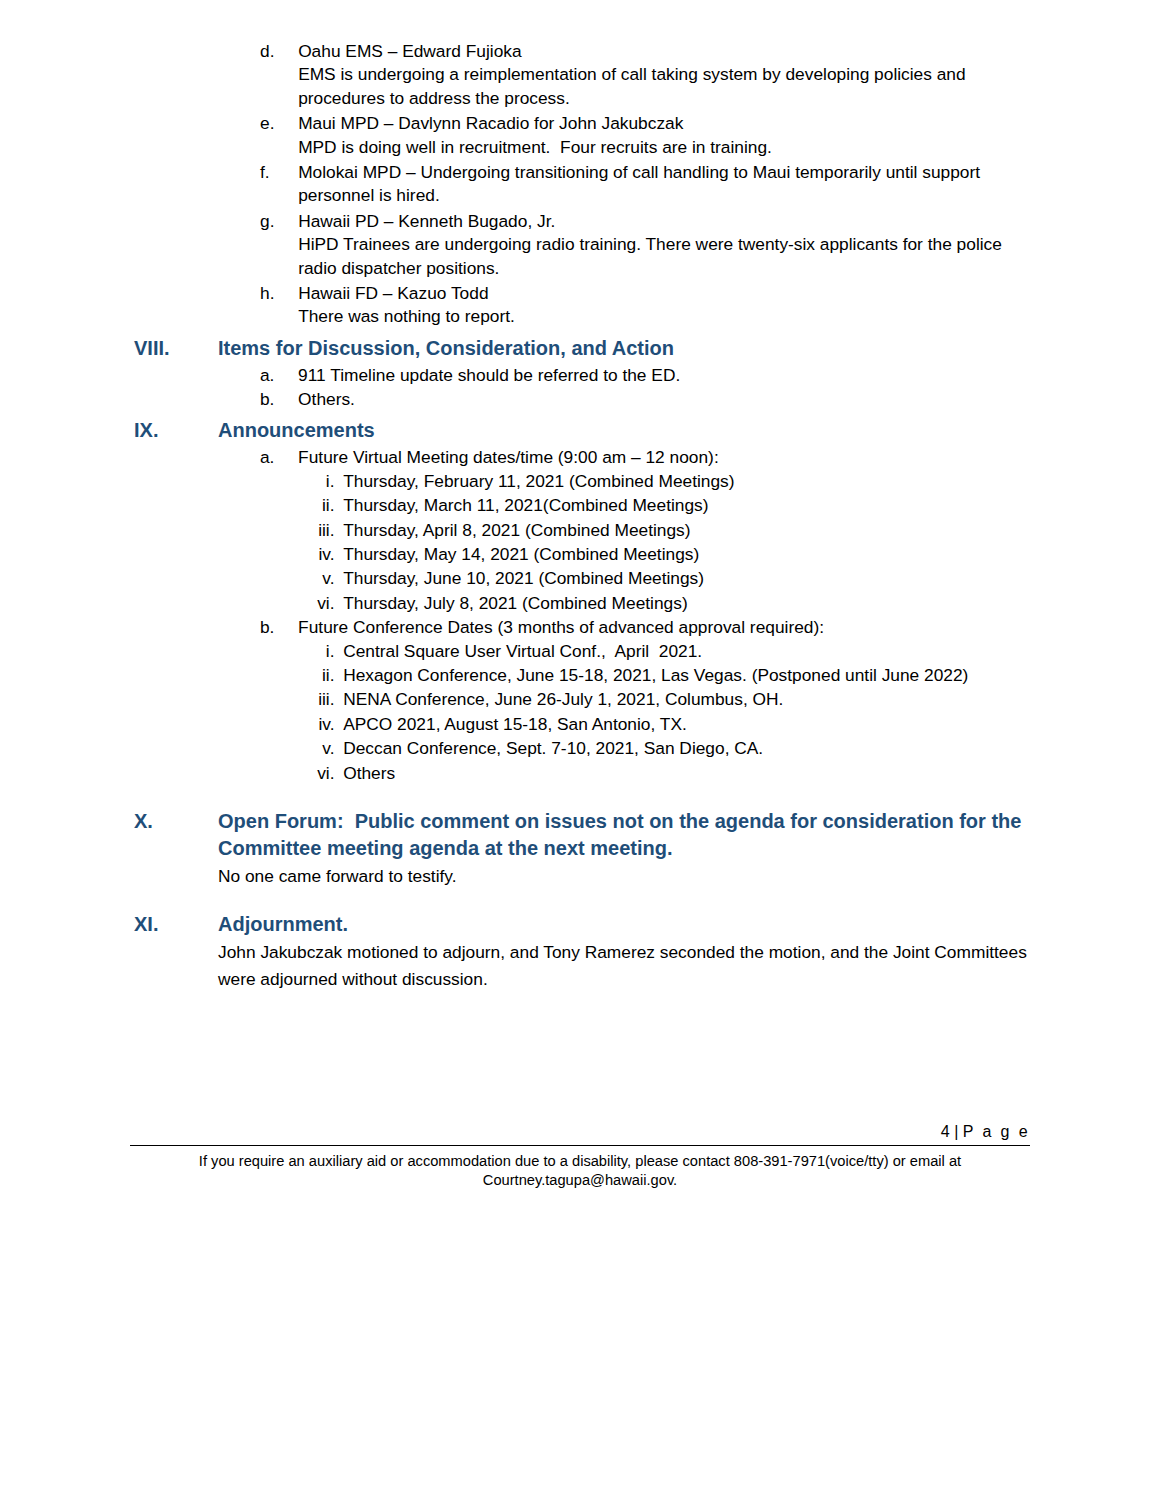d. Oahu EMS – Edward Fujioka
EMS is undergoing a reimplementation of call taking system by developing policies and procedures to address the process.
e. Maui MPD – Davlynn Racadio for John Jakubczak
MPD is doing well in recruitment. Four recruits are in training.
f. Molokai MPD – Undergoing transitioning of call handling to Maui temporarily until support personnel is hired.
g. Hawaii PD – Kenneth Bugado, Jr.
HiPD Trainees are undergoing radio training. There were twenty-six applicants for the police radio dispatcher positions.
h. Hawaii FD – Kazuo Todd
There was nothing to report.
VIII. Items for Discussion, Consideration, and Action
a. 911 Timeline update should be referred to the ED.
b. Others.
IX. Announcements
a. Future Virtual Meeting dates/time (9:00 am – 12 noon):
i. Thursday, February 11, 2021 (Combined Meetings)
ii. Thursday, March 11, 2021(Combined Meetings)
iii. Thursday, April 8, 2021 (Combined Meetings)
iv. Thursday, May 14, 2021 (Combined Meetings)
v. Thursday, June 10, 2021 (Combined Meetings)
vi. Thursday, July 8, 2021 (Combined Meetings)
b. Future Conference Dates (3 months of advanced approval required):
i. Central Square User Virtual Conf., April 2021.
ii. Hexagon Conference, June 15-18, 2021, Las Vegas. (Postponed until June 2022)
iii. NENA Conference, June 26-July 1, 2021, Columbus, OH.
iv. APCO 2021, August 15-18, San Antonio, TX.
v. Deccan Conference, Sept. 7-10, 2021, San Diego, CA.
vi. Others
X. Open Forum: Public comment on issues not on the agenda for consideration for the Committee meeting agenda at the next meeting.
No one came forward to testify.
XI. Adjournment.
John Jakubczak motioned to adjourn, and Tony Ramerez seconded the motion, and the Joint Committees were adjourned without discussion.
4 | P a g e
If you require an auxiliary aid or accommodation due to a disability, please contact 808-391-7971(voice/tty) or email at Courtney.tagupa@hawaii.gov.